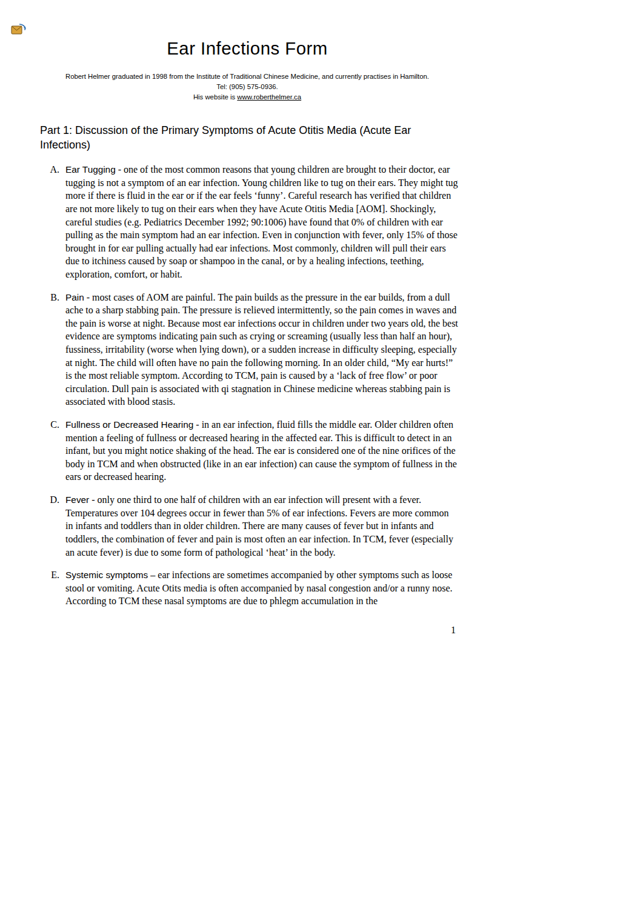Ear Infections Form
Robert Helmer graduated in 1998 from the Institute of Traditional Chinese Medicine, and currently practises in Hamilton.
Tel: (905) 575-0936.
His website is www.roberthelmer.ca
Part 1: Discussion of the Primary Symptoms of Acute Otitis Media (Acute Ear Infections)
Ear Tugging - one of the most common reasons that young children are brought to their doctor, ear tugging is not a symptom of an ear infection. Young children like to tug on their ears. They might tug more if there is fluid in the ear or if the ear feels ‘funny’. Careful research has verified that children are not more likely to tug on their ears when they have Acute Otitis Media [AOM]. Shockingly, careful studies (e.g. Pediatrics December 1992; 90:1006) have found that 0% of children with ear pulling as the main symptom had an ear infection. Even in conjunction with fever, only 15% of those brought in for ear pulling actually had ear infections. Most commonly, children will pull their ears due to itchiness caused by soap or shampoo in the canal, or by a healing infections, teething, exploration, comfort, or habit.
Pain - most cases of AOM are painful. The pain builds as the pressure in the ear builds, from a dull ache to a sharp stabbing pain. The pressure is relieved intermittently, so the pain comes in waves and the pain is worse at night. Because most ear infections occur in children under two years old, the best evidence are symptoms indicating pain such as crying or screaming (usually less than half an hour), fussiness, irritability (worse when lying down), or a sudden increase in difficulty sleeping, especially at night. The child will often have no pain the following morning. In an older child, “My ear hurts!” is the most reliable symptom. According to TCM, pain is caused by a ‘lack of free flow’ or poor circulation. Dull pain is associated with qi stagnation in Chinese medicine whereas stabbing pain is associated with blood stasis.
Fullness or Decreased Hearing - in an ear infection, fluid fills the middle ear. Older children often mention a feeling of fullness or decreased hearing in the affected ear. This is difficult to detect in an infant, but you might notice shaking of the head. The ear is considered one of the nine orifices of the body in TCM and when obstructed (like in an ear infection) can cause the symptom of fullness in the ears or decreased hearing.
Fever - only one third to one half of children with an ear infection will present with a fever. Temperatures over 104 degrees occur in fewer than 5% of ear infections. Fevers are more common in infants and toddlers than in older children. There are many causes of fever but in infants and toddlers, the combination of fever and pain is most often an ear infection. In TCM, fever (especially an acute fever) is due to some form of pathological ‘heat’ in the body.
Systemic symptoms – ear infections are sometimes accompanied by other symptoms such as loose stool or vomiting. Acute Otits media is often accompanied by nasal congestion and/or a runny nose. According to TCM these nasal symptoms are due to phlegm accumulation in the
1